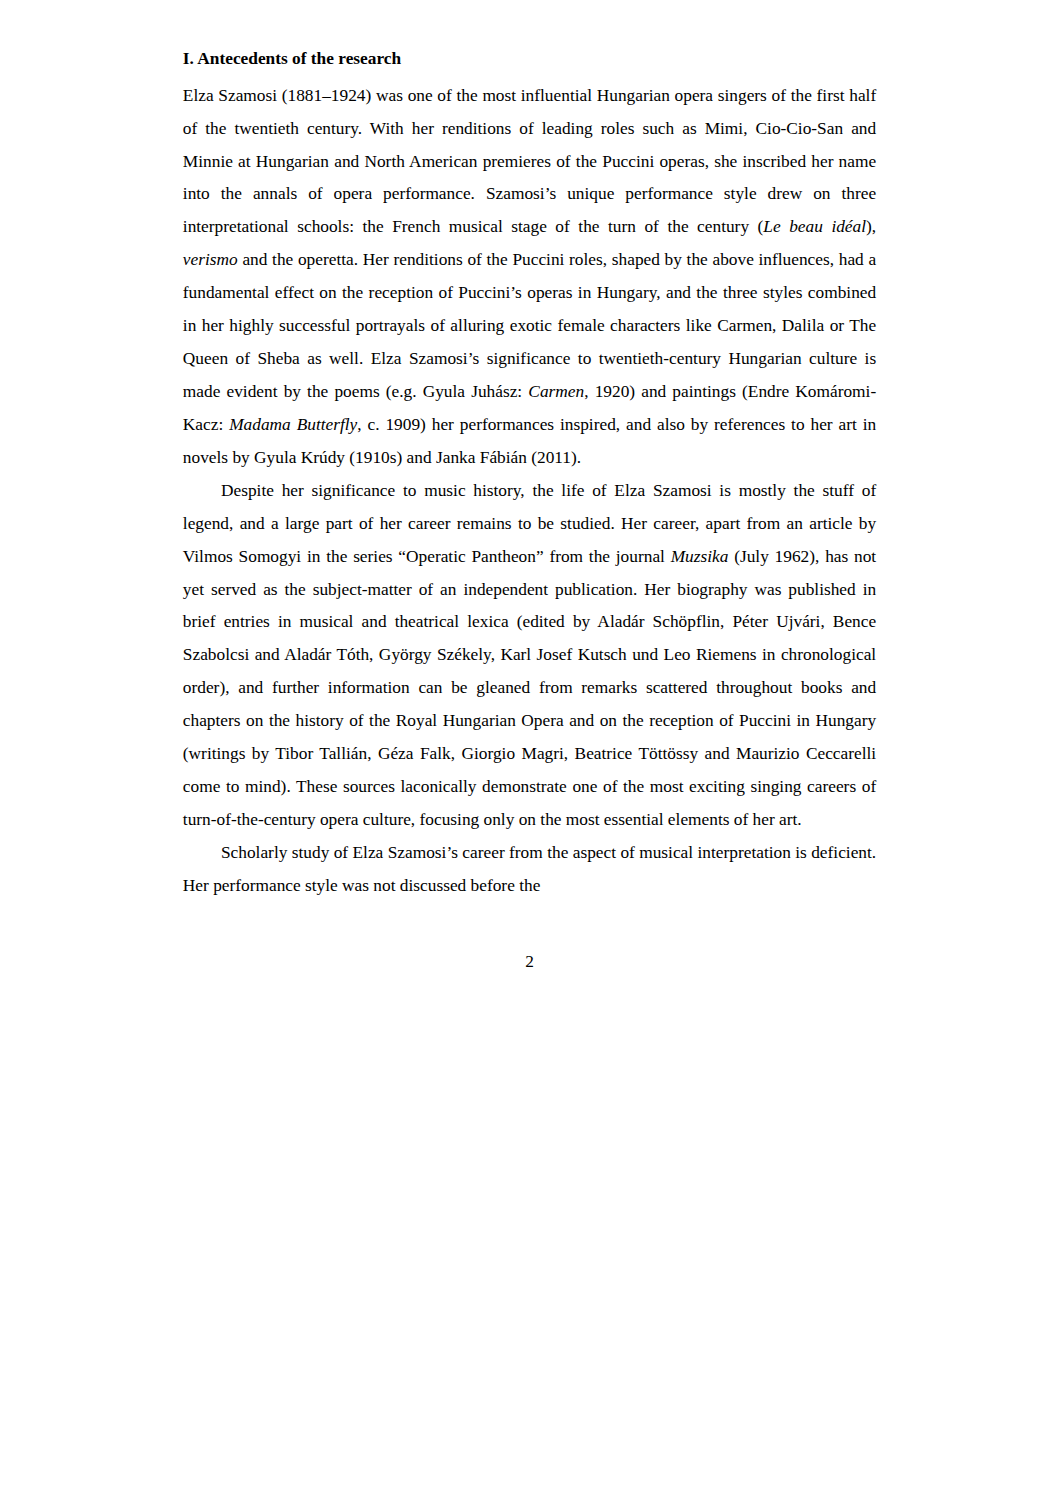I. Antecedents of the research
Elza Szamosi (1881–1924) was one of the most influential Hungarian opera singers of the first half of the twentieth century. With her renditions of leading roles such as Mimi, Cio-Cio-San and Minnie at Hungarian and North American premieres of the Puccini operas, she inscribed her name into the annals of opera performance. Szamosi’s unique performance style drew on three interpretational schools: the French musical stage of the turn of the century (Le beau idéal), verismo and the operetta. Her renditions of the Puccini roles, shaped by the above influences, had a fundamental effect on the reception of Puccini’s operas in Hungary, and the three styles combined in her highly successful portrayals of alluring exotic female characters like Carmen, Dalila or The Queen of Sheba as well. Elza Szamosi’s significance to twentieth-century Hungarian culture is made evident by the poems (e.g. Gyula Juhász: Carmen, 1920) and paintings (Endre Komáromi-Kacz: Madama Butterfly, c. 1909) her performances inspired, and also by references to her art in novels by Gyula Krúdy (1910s) and Janka Fábián (2011).
Despite her significance to music history, the life of Elza Szamosi is mostly the stuff of legend, and a large part of her career remains to be studied. Her career, apart from an article by Vilmos Somogyi in the series “Operatic Pantheon” from the journal Muzsika (July 1962), has not yet served as the subject-matter of an independent publication. Her biography was published in brief entries in musical and theatrical lexica (edited by Aladár Schöpflin, Péter Ujvári, Bence Szabolcsi and Aladár Tóth, György Székely, Karl Josef Kutsch und Leo Riemens in chronological order), and further information can be gleaned from remarks scattered throughout books and chapters on the history of the Royal Hungarian Opera and on the reception of Puccini in Hungary (writings by Tibor Tallián, Géza Falk, Giorgio Magri, Beatrice Töttössy and Maurizio Ceccarelli come to mind). These sources laconically demonstrate one of the most exciting singing careers of turn-of-the-century opera culture, focusing only on the most essential elements of her art.
Scholarly study of Elza Szamosi’s career from the aspect of musical interpretation is deficient. Her performance style was not discussed before the
2